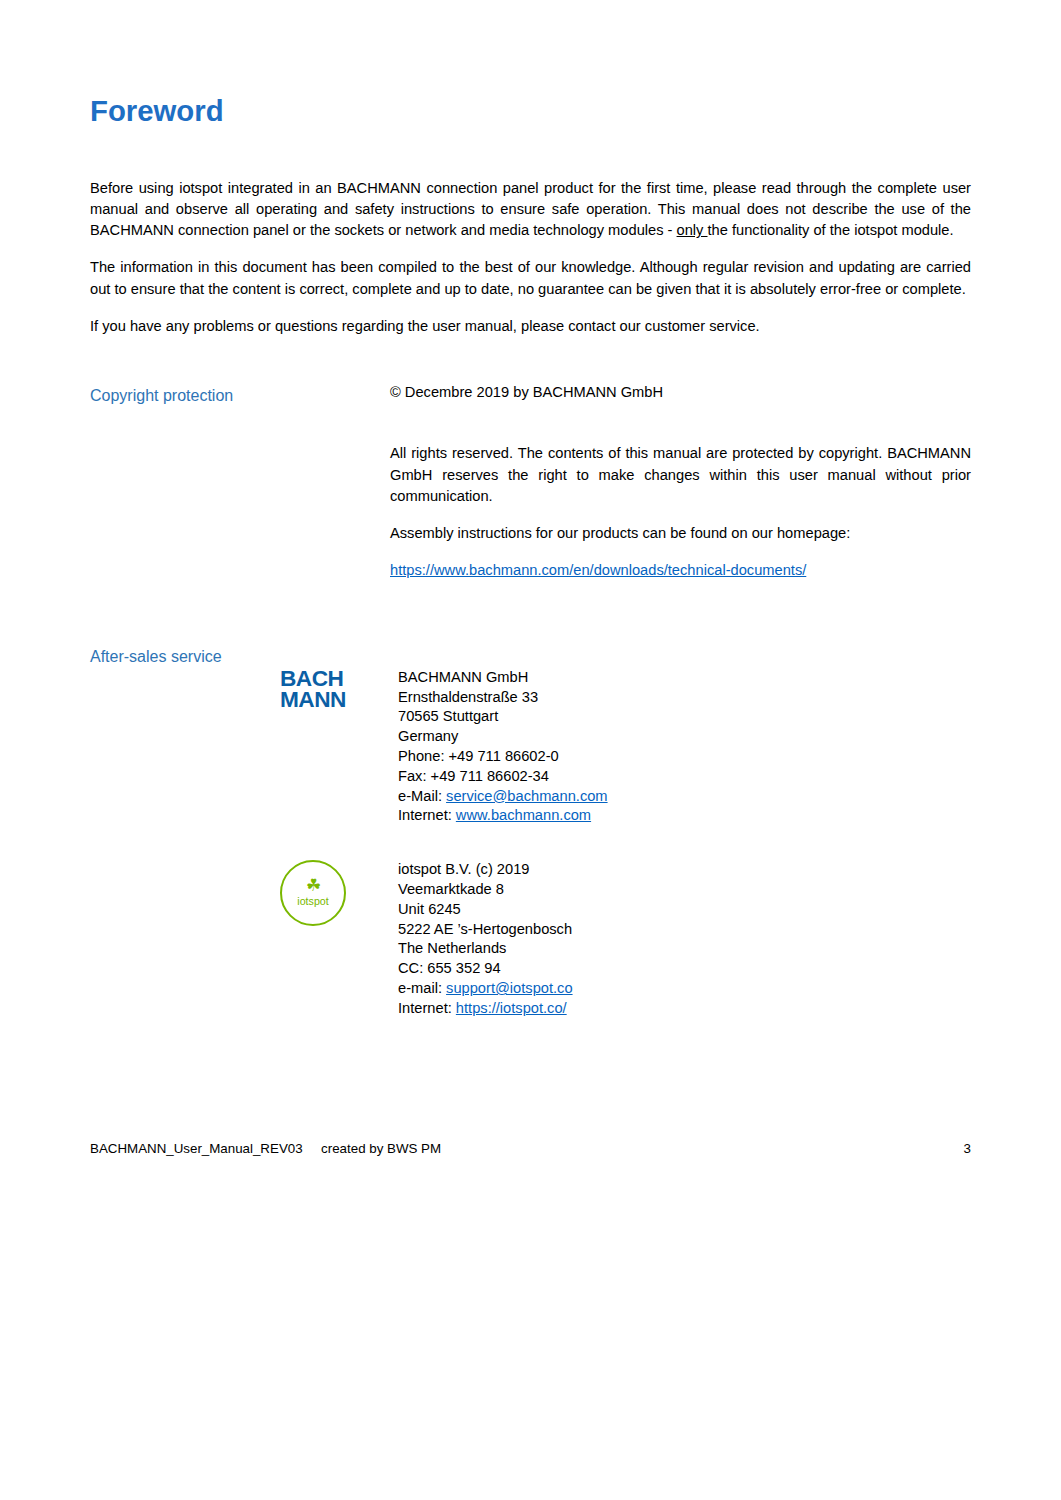Foreword
Before using iotspot integrated in an BACHMANN connection panel product for the first time, please read through the complete user manual and observe all operating and safety instructions to ensure safe operation. This manual does not describe the use of the BACHMANN connection panel or the sockets or network and media technology modules - only the functionality of the iotspot module.
The information in this document has been compiled to the best of our knowledge. Although regular revision and updating are carried out to ensure that the content is correct, complete and up to date, no guarantee can be given that it is absolutely error-free or complete.
If you have any problems or questions regarding the user manual, please contact our customer service.
Copyright protection
© Decembre 2019 by BACHMANN GmbH
All rights reserved. The contents of this manual are protected by copyright. BACHMANN GmbH reserves the right to make changes within this user manual without prior communication.
Assembly instructions for our products can be found on our homepage:
https://www.bachmann.com/en/downloads/technical-documents/
After-sales service
BACH
MANN
BACHMANN GmbH
Ernsthaldenstraße 33
70565 Stuttgart
Germany
Phone: +49 711 86602-0
Fax: +49 711 86602-34
e-Mail: service@bachmann.com
Internet: www.bachmann.com
☘ iotspot
iotspot B.V. (c) 2019
Veemarktkade 8
Unit 6245
5222 AE ’s-Hertogenbosch
The Netherlands
CC: 655 352 94
e-mail: support@iotspot.co
Internet: https://iotspot.co/
BACHMANN_User_Manual_REV03 created by BWS PM 3